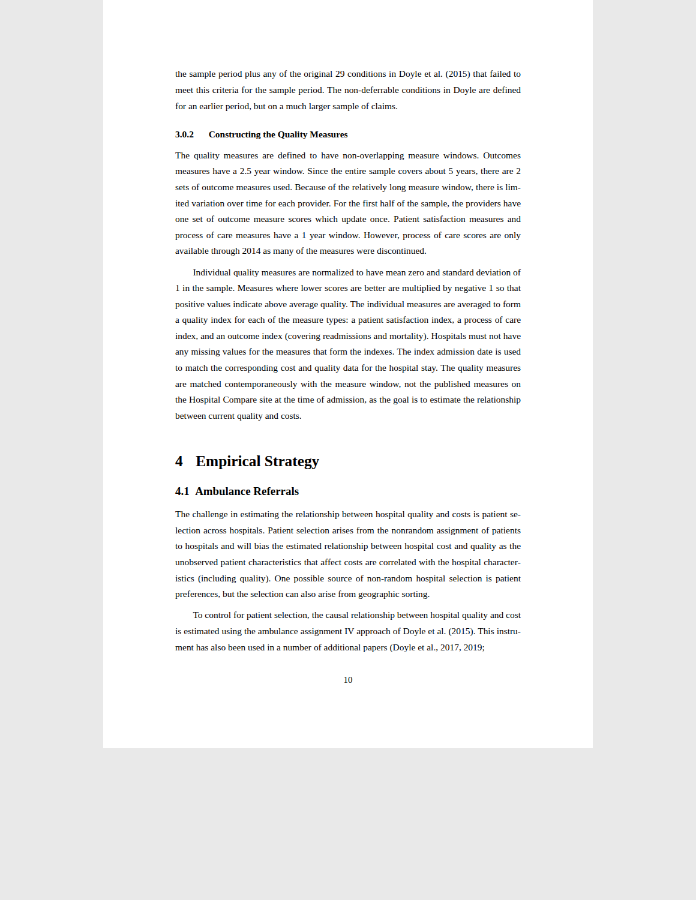the sample period plus any of the original 29 conditions in Doyle et al. (2015) that failed to meet this criteria for the sample period. The non-deferrable conditions in Doyle are defined for an earlier period, but on a much larger sample of claims.
3.0.2 Constructing the Quality Measures
The quality measures are defined to have non-overlapping measure windows. Outcomes measures have a 2.5 year window. Since the entire sample covers about 5 years, there are 2 sets of outcome measures used. Because of the relatively long measure window, there is limited variation over time for each provider. For the first half of the sample, the providers have one set of outcome measure scores which update once. Patient satisfaction measures and process of care measures have a 1 year window. However, process of care scores are only available through 2014 as many of the measures were discontinued.
Individual quality measures are normalized to have mean zero and standard deviation of 1 in the sample. Measures where lower scores are better are multiplied by negative 1 so that positive values indicate above average quality. The individual measures are averaged to form a quality index for each of the measure types: a patient satisfaction index, a process of care index, and an outcome index (covering readmissions and mortality). Hospitals must not have any missing values for the measures that form the indexes. The index admission date is used to match the corresponding cost and quality data for the hospital stay. The quality measures are matched contemporaneously with the measure window, not the published measures on the Hospital Compare site at the time of admission, as the goal is to estimate the relationship between current quality and costs.
4 Empirical Strategy
4.1 Ambulance Referrals
The challenge in estimating the relationship between hospital quality and costs is patient selection across hospitals. Patient selection arises from the nonrandom assignment of patients to hospitals and will bias the estimated relationship between hospital cost and quality as the unobserved patient characteristics that affect costs are correlated with the hospital characteristics (including quality). One possible source of non-random hospital selection is patient preferences, but the selection can also arise from geographic sorting.
To control for patient selection, the causal relationship between hospital quality and cost is estimated using the ambulance assignment IV approach of Doyle et al. (2015). This instrument has also been used in a number of additional papers (Doyle et al., 2017, 2019;
10